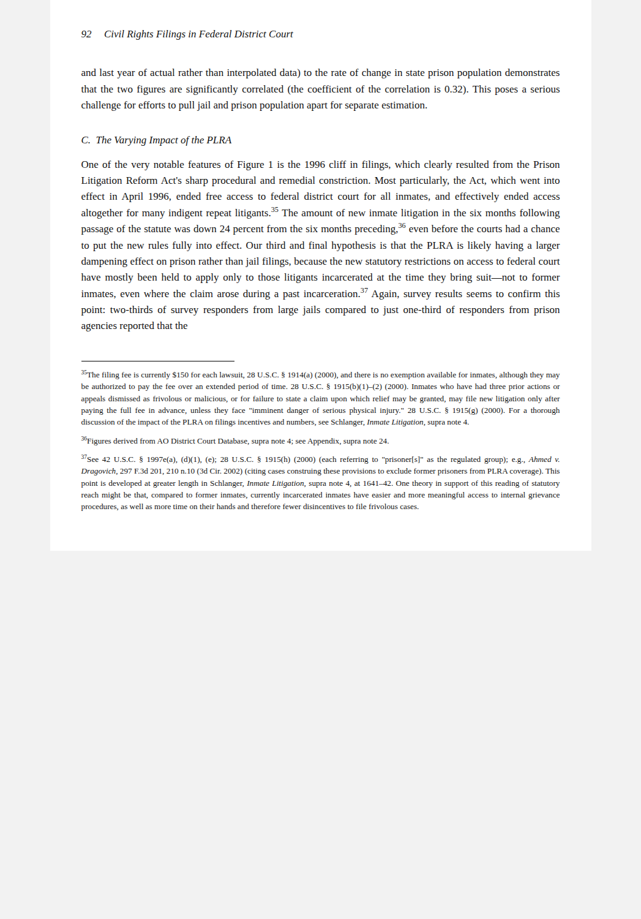92 Civil Rights Filings in Federal District Court
and last year of actual rather than interpolated data) to the rate of change in state prison population demonstrates that the two figures are significantly correlated (the coefficient of the correlation is 0.32). This poses a serious challenge for efforts to pull jail and prison population apart for separate estimation.
C. The Varying Impact of the PLRA
One of the very notable features of Figure 1 is the 1996 cliff in filings, which clearly resulted from the Prison Litigation Reform Act's sharp procedural and remedial constriction. Most particularly, the Act, which went into effect in April 1996, ended free access to federal district court for all inmates, and effectively ended access altogether for many indigent repeat litigants.35 The amount of new inmate litigation in the six months following passage of the statute was down 24 percent from the six months preceding,36 even before the courts had a chance to put the new rules fully into effect. Our third and final hypothesis is that the PLRA is likely having a larger dampening effect on prison rather than jail filings, because the new statutory restrictions on access to federal court have mostly been held to apply only to those litigants incarcerated at the time they bring suit—not to former inmates, even where the claim arose during a past incarceration.37 Again, survey results seems to confirm this point: two-thirds of survey responders from large jails compared to just one-third of responders from prison agencies reported that the
35The filing fee is currently $150 for each lawsuit, 28 U.S.C. § 1914(a) (2000), and there is no exemption available for inmates, although they may be authorized to pay the fee over an extended period of time. 28 U.S.C. § 1915(b)(1)–(2) (2000). Inmates who have had three prior actions or appeals dismissed as frivolous or malicious, or for failure to state a claim upon which relief may be granted, may file new litigation only after paying the full fee in advance, unless they face "imminent danger of serious physical injury." 28 U.S.C. § 1915(g) (2000). For a thorough discussion of the impact of the PLRA on filings incentives and numbers, see Schlanger, Inmate Litigation, supra note 4.
36Figures derived from AO District Court Database, supra note 4; see Appendix, supra note 24.
37See 42 U.S.C. § 1997e(a), (d)(1), (e); 28 U.S.C. § 1915(h) (2000) (each referring to "prisoner[s]" as the regulated group); e.g., Ahmed v. Dragovich, 297 F.3d 201, 210 n.10 (3d Cir. 2002) (citing cases construing these provisions to exclude former prisoners from PLRA coverage). This point is developed at greater length in Schlanger, Inmate Litigation, supra note 4, at 1641–42. One theory in support of this reading of statutory reach might be that, compared to former inmates, currently incarcerated inmates have easier and more meaningful access to internal grievance procedures, as well as more time on their hands and therefore fewer disincentives to file frivolous cases.